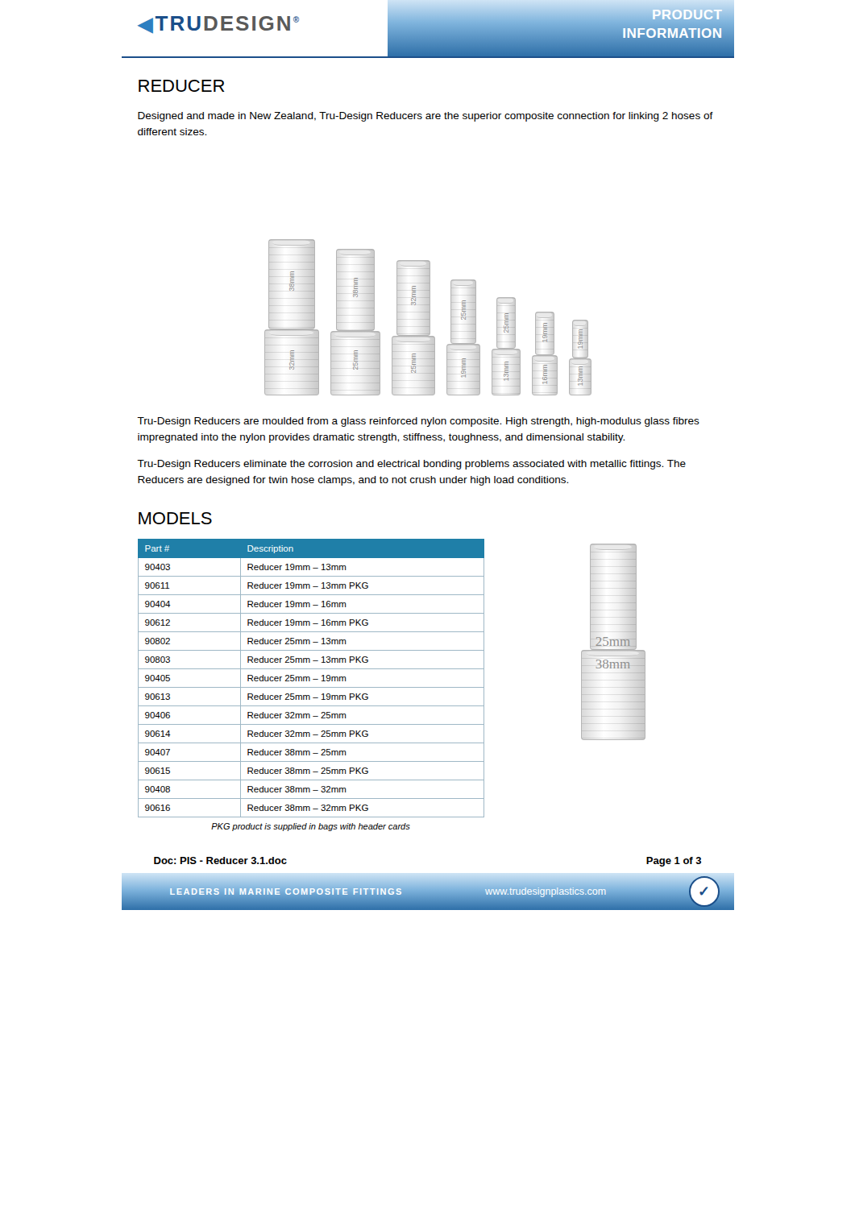◀TRU DESIGN®
PRODUCT
INFORMATION
REDUCER
Designed and made in New Zealand, Tru-Design Reducers are the superior composite connection for linking 2 hoses of different sizes.
38mm
32mm
38mm
25mm
32mm
25mm
25mm
19mm
25mm
13mm
19mm
16mm
19mm
13mm
Tru-Design Reducers are moulded from a glass reinforced nylon composite. High strength, high-modulus glass fibres impregnated into the nylon provides dramatic strength, stiffness, toughness, and dimensional stability.
Tru-Design Reducers eliminate the corrosion and electrical bonding problems associated with metallic fittings. The Reducers are designed for twin hose clamps, and to not crush under high load conditions.
MODELS
| Part # | Description |
| --- | --- |
| 90403 | Reducer 19mm – 13mm |
| 90611 | Reducer 19mm – 13mm PKG |
| 90404 | Reducer 19mm – 16mm |
| 90612 | Reducer 19mm – 16mm PKG |
| 90802 | Reducer 25mm – 13mm |
| 90803 | Reducer 25mm – 13mm PKG |
| 90405 | Reducer 25mm – 19mm |
| 90613 | Reducer 25mm – 19mm PKG |
| 90406 | Reducer 32mm – 25mm |
| 90614 | Reducer 32mm – 25mm PKG |
| 90407 | Reducer 38mm – 25mm |
| 90615 | Reducer 38mm – 25mm PKG |
| 90408 | Reducer 38mm – 32mm |
| 90616 | Reducer 38mm – 32mm PKG |
PKG product is supplied in bags with header cards
25mm 38mm
Doc: PIS - Reducer 3.1.doc Page 1 of 3
LEADERS IN MARINE COMPOSITE FITTINGS
www.trudesignplastics.com
✓